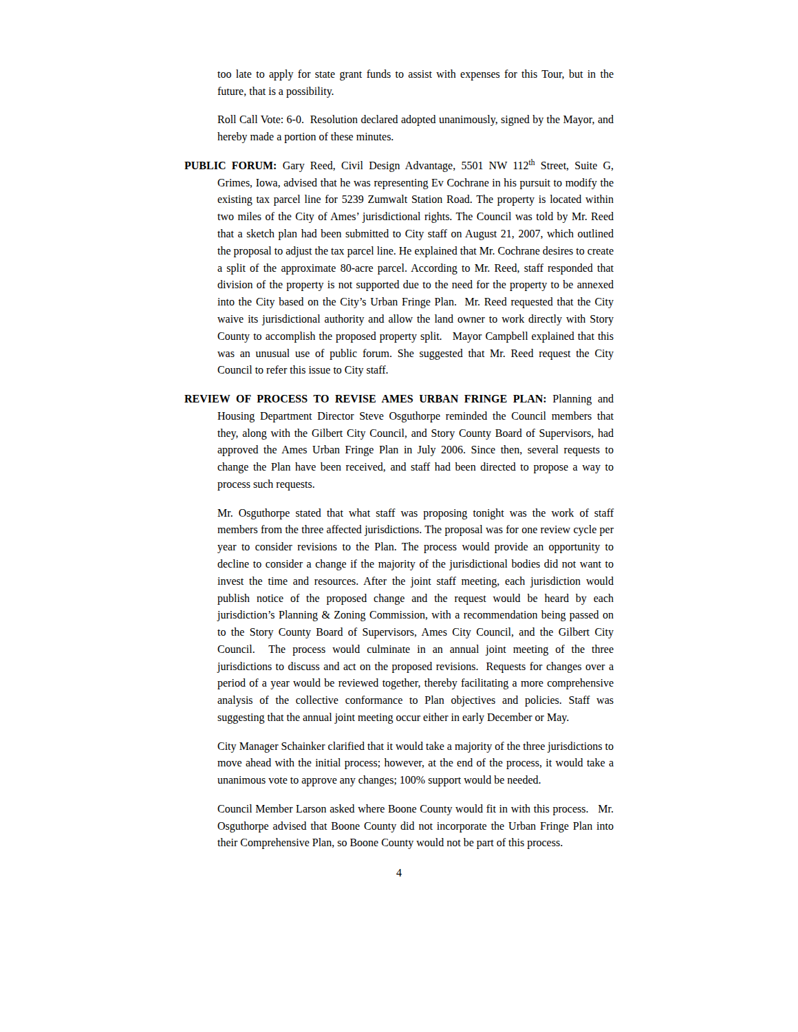too late to apply for state grant funds to assist with expenses for this Tour, but in the future, that is a possibility.
Roll Call Vote: 6-0. Resolution declared adopted unanimously, signed by the Mayor, and hereby made a portion of these minutes.
PUBLIC FORUM: Gary Reed, Civil Design Advantage, 5501 NW 112th Street, Suite G, Grimes, Iowa, advised that he was representing Ev Cochrane in his pursuit to modify the existing tax parcel line for 5239 Zumwalt Station Road. The property is located within two miles of the City of Ames’ jurisdictional rights. The Council was told by Mr. Reed that a sketch plan had been submitted to City staff on August 21, 2007, which outlined the proposal to adjust the tax parcel line. He explained that Mr. Cochrane desires to create a split of the approximate 80-acre parcel. According to Mr. Reed, staff responded that division of the property is not supported due to the need for the property to be annexed into the City based on the City’s Urban Fringe Plan. Mr. Reed requested that the City waive its jurisdictional authority and allow the land owner to work directly with Story County to accomplish the proposed property split. Mayor Campbell explained that this was an unusual use of public forum. She suggested that Mr. Reed request the City Council to refer this issue to City staff.
REVIEW OF PROCESS TO REVISE AMES URBAN FRINGE PLAN: Planning and Housing Department Director Steve Osguthorpe reminded the Council members that they, along with the Gilbert City Council, and Story County Board of Supervisors, had approved the Ames Urban Fringe Plan in July 2006. Since then, several requests to change the Plan have been received, and staff had been directed to propose a way to process such requests.
Mr. Osguthorpe stated that what staff was proposing tonight was the work of staff members from the three affected jurisdictions. The proposal was for one review cycle per year to consider revisions to the Plan. The process would provide an opportunity to decline to consider a change if the majority of the jurisdictional bodies did not want to invest the time and resources. After the joint staff meeting, each jurisdiction would publish notice of the proposed change and the request would be heard by each jurisdiction’s Planning & Zoning Commission, with a recommendation being passed on to the Story County Board of Supervisors, Ames City Council, and the Gilbert City Council. The process would culminate in an annual joint meeting of the three jurisdictions to discuss and act on the proposed revisions. Requests for changes over a period of a year would be reviewed together, thereby facilitating a more comprehensive analysis of the collective conformance to Plan objectives and policies. Staff was suggesting that the annual joint meeting occur either in early December or May.
City Manager Schainker clarified that it would take a majority of the three jurisdictions to move ahead with the initial process; however, at the end of the process, it would take a unanimous vote to approve any changes; 100% support would be needed.
Council Member Larson asked where Boone County would fit in with this process. Mr. Osguthorpe advised that Boone County did not incorporate the Urban Fringe Plan into their Comprehensive Plan, so Boone County would not be part of this process.
4